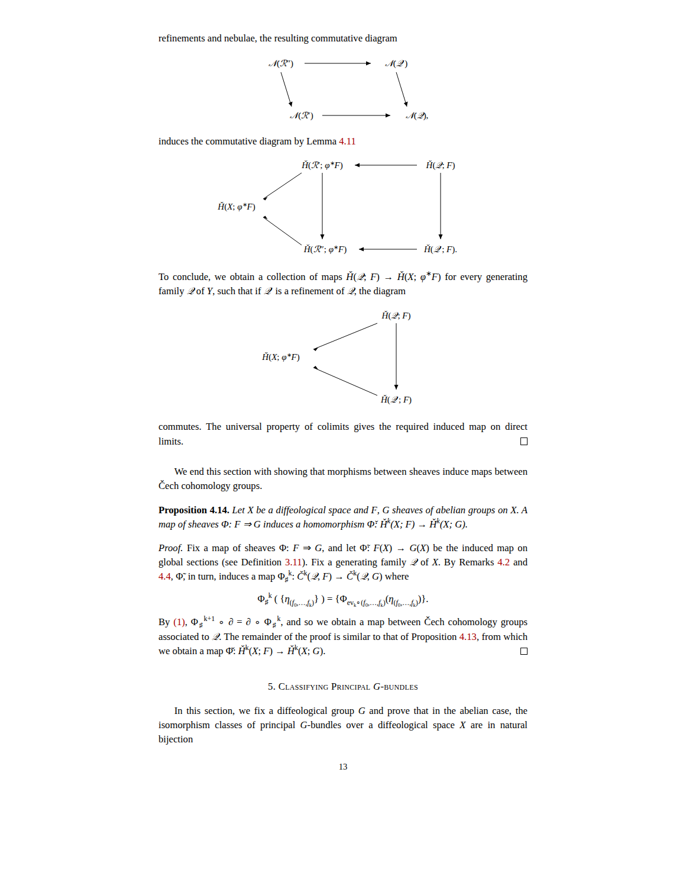refinements and nebulae, the resulting commutative diagram
𝒩(ℛ″) 𝒩(𝒬′) 𝒩(ℛ′) 𝒩(𝒬),
induces the commutative diagram by Lemma 4.11
Ȟ(ℛ′; φ∗F) Ȟ(𝒬; F) Ȟ(X; φ∗F) Ȟ(ℛ″; φ∗F) Ȟ(𝒬′; F).
To conclude, we obtain a collection of maps Ȟ(𝒬; F) → Ȟ(X; φ∗F) for every generating family 𝒬 of Y, such that if 𝒬′ is a refinement of 𝒬, the diagram
Ȟ(𝒬; F) Ȟ(X; φ∗F) Ȟ(𝒬′; F)
commutes. The universal property of colimits gives the required induced map on direct limits.
We end this section with showing that morphisms between sheaves induce maps between Čech cohomology groups.
Proposition 4.14. Let X be a diffeological space and F, G sheaves of abelian groups on X. A map of sheaves Φ: F ⇒ G induces a homomorphism Φ̌: Ȟk(X; F) → Ȟk(X; G).
Proof. Fix a map of sheaves Φ: F ⇒ G, and let Φ̃: F(X) → G(X) be the induced map on global sections (see Definition 3.11). Fix a generating family 𝒬 of X. By Remarks 4.2 and 4.4, Φ̃, in turn, induces a map Φ♯k: Čk(𝒬, F) → Čk(𝒬, G) where
Φ♯k ( {η(f0,…,fk)} ) = {Φevk∘(f0,…,fk)(η(f0,…,fk))}.
By (1), Φ♯k+1 ∘ ∂ = ∂ ∘ Φ♯k, and so we obtain a map between Čech cohomology groups associated to 𝒬. The remainder of the proof is similar to that of Proposition 4.13, from which we obtain a map Φ̌: Ȟk(X; F) → Ȟk(X; G).
5. Classifying Principal G-bundles
In this section, we fix a diffeological group G and prove that in the abelian case, the isomorphism classes of principal G-bundles over a diffeological space X are in natural bijection
13